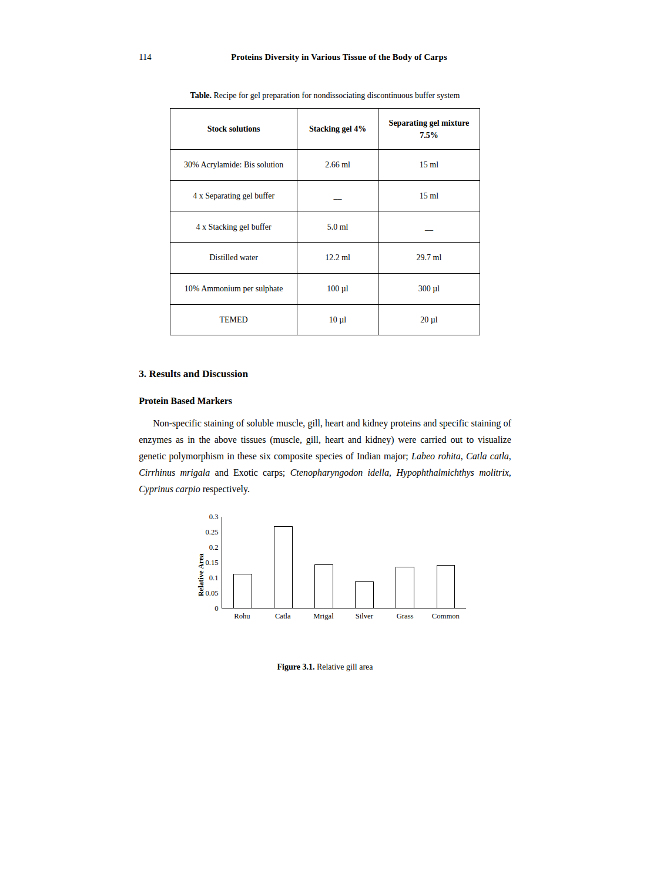114
Proteins Diversity in Various Tissue of the Body of Carps
Table. Recipe for gel preparation for nondissociating discontinuous buffer system
| Stock solutions | Stacking gel 4% | Separating gel mixture 7.5% |
| --- | --- | --- |
| 30% Acrylamide: Bis solution | 2.66 ml | 15 ml |
| 4 x Separating gel buffer | __ | 15 ml |
| 4 x Stacking gel buffer | 5.0 ml | __ |
| Distilled water | 12.2 ml | 29.7 ml |
| 10% Ammonium per sulphate | 100 µl | 300 µl |
| TEMED | 10 µl | 20 µl |
3. Results and Discussion
Protein Based Markers
Non-specific staining of soluble muscle, gill, heart and kidney proteins and specific staining of enzymes as in the above tissues (muscle, gill, heart and kidney) were carried out to visualize genetic polymorphism in these six composite species of Indian major; Labeo rohita, Catla catla, Cirrhinus mrigala and Exotic carps; Ctenopharyngodon idella, Hypophthalmichthys molitrix, Cyprinus carpio respectively.
Relative Area
0.3 0.25 0.2 0.15 0.1 0.05 0
Rohu Catla Mrigal Silver Grass Common
Figure 3.1. Relative gill area